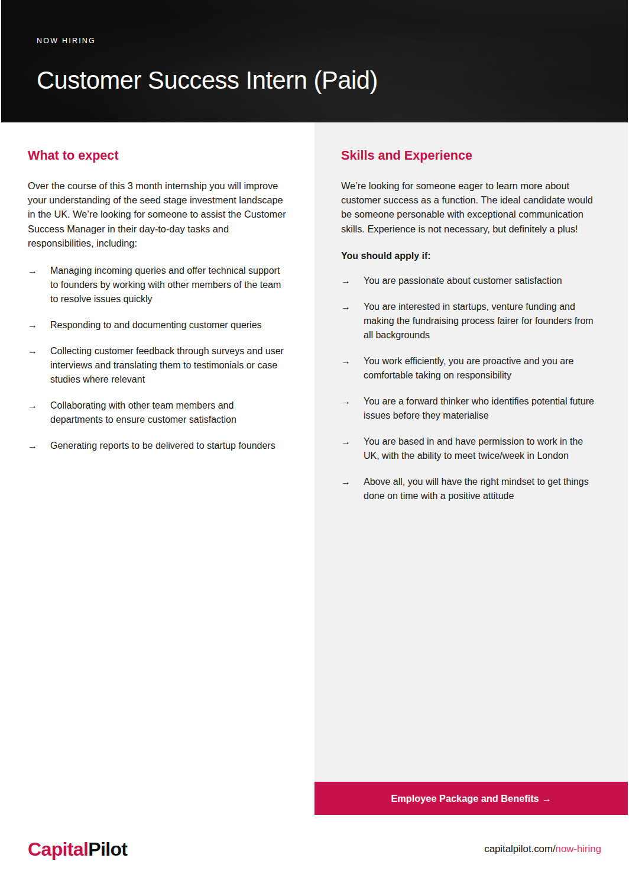Now Hiring
Customer Success Intern (Paid)
What to expect
Over the course of this 3 month internship you will improve your understanding of the seed stage investment landscape in the UK. We’re looking for someone to assist the Customer Success Manager in their day-to-day tasks and responsibilities, including:
Managing incoming queries and offer technical support to founders by working with other members of the team to resolve issues quickly
Responding to and documenting customer queries
Collecting customer feedback through surveys and user interviews and translating them to testimonials or case studies where relevant
Collaborating with other team members and departments to ensure customer satisfaction
Generating reports to be delivered to startup founders
Skills and Experience
We’re looking for someone eager to learn more about customer success as a function. The ideal candidate would be someone personable with exceptional communication skills. Experience is not necessary, but definitely a plus!
You should apply if:
You are passionate about customer satisfaction
You are interested in startups, venture funding and making the fundraising process fairer for founders from all backgrounds
You work efficiently, you are proactive and you are comfortable taking on responsibility
You are a forward thinker who identifies potential future issues before they materialise
You are based in and have permission to work in the UK, with the ability to meet twice/week in London
Above all, you will have the right mindset to get things done on time with a positive attitude
Employee Package and Benefits →
Capital Pilot
capitalpilot.com/now-hiring